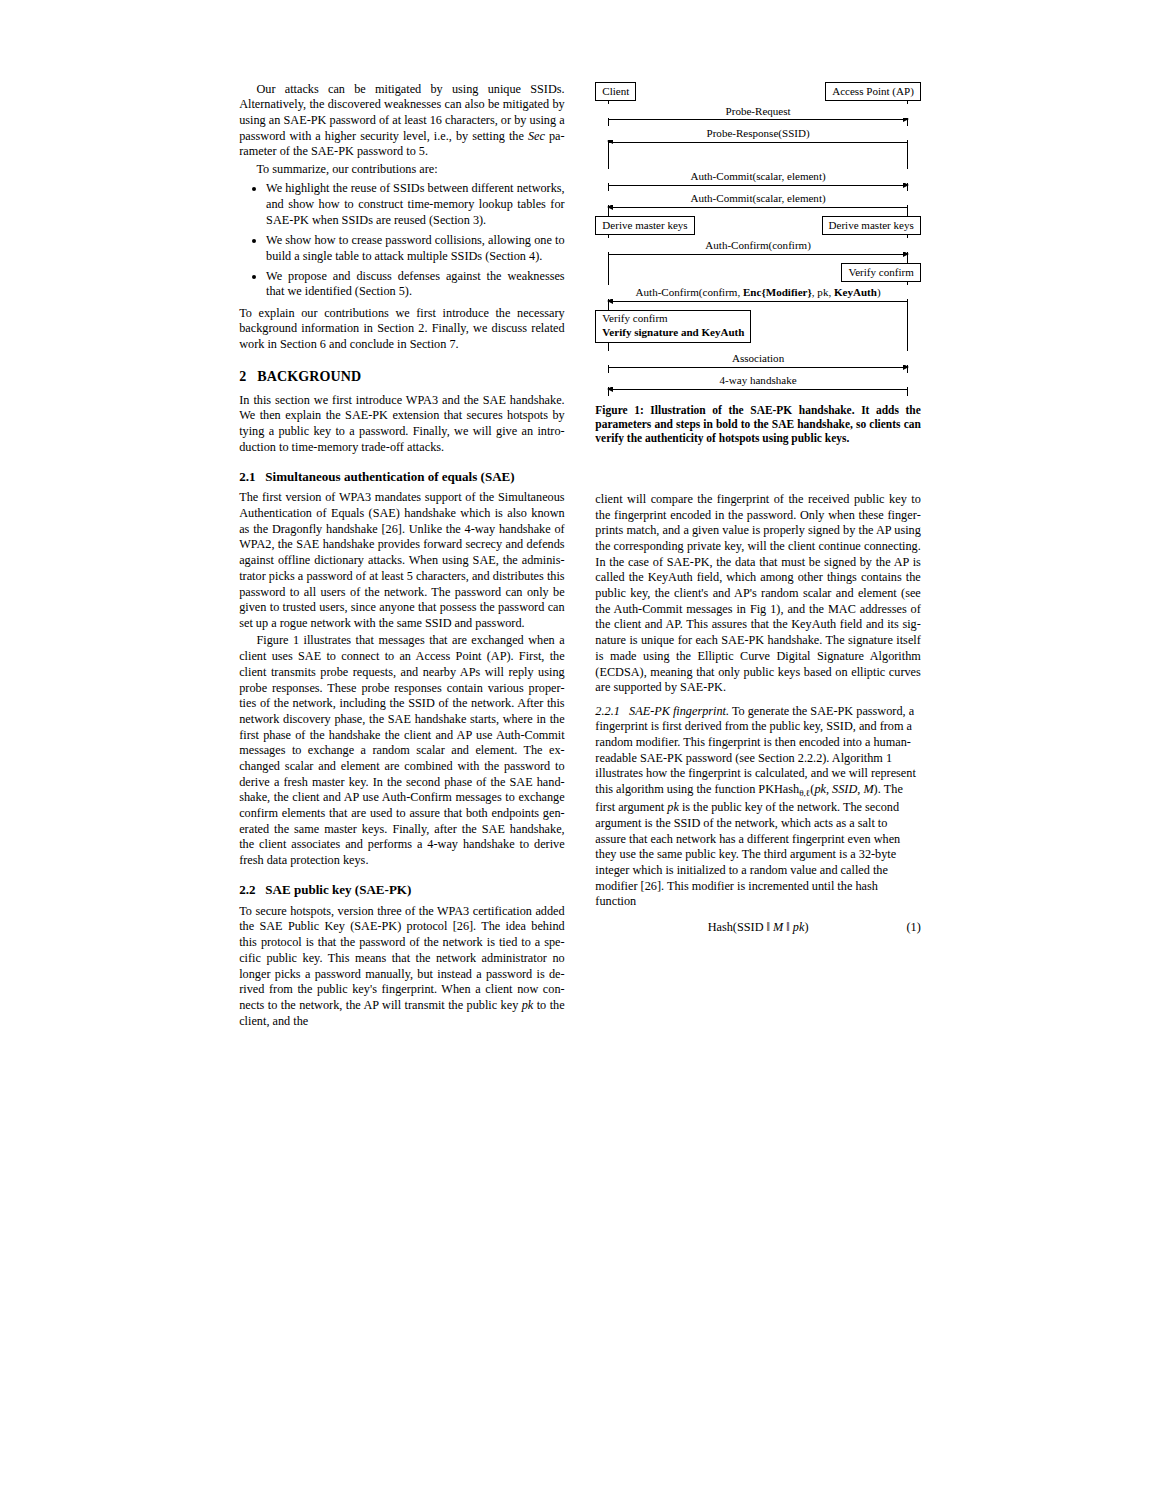Our attacks can be mitigated by using unique SSIDs. Alternatively, the discovered weaknesses can also be mitigated by using an SAE-PK password of at least 16 characters, or by using a password with a higher security level, i.e., by setting the Sec parameter of the SAE-PK password to 5.
To summarize, our contributions are:
We highlight the reuse of SSIDs between different networks, and show how to construct time-memory lookup tables for SAE-PK when SSIDs are reused (Section 3).
We show how to crease password collisions, allowing one to build a single table to attack multiple SSIDs (Section 4).
We propose and discuss defenses against the weaknesses that we identified (Section 5).
To explain our contributions we first introduce the necessary background information in Section 2. Finally, we discuss related work in Section 6 and conclude in Section 7.
2 BACKGROUND
In this section we first introduce WPA3 and the SAE handshake. We then explain the SAE-PK extension that secures hotspots by tying a public key to a password. Finally, we will give an introduction to time-memory trade-off attacks.
2.1 Simultaneous authentication of equals (SAE)
The first version of WPA3 mandates support of the Simultaneous Authentication of Equals (SAE) handshake which is also known as the Dragonfly handshake [26]. Unlike the 4-way handshake of WPA2, the SAE handshake provides forward secrecy and defends against offline dictionary attacks. When using SAE, the administrator picks a password of at least 5 characters, and distributes this password to all users of the network. The password can only be given to trusted users, since anyone that possess the password can set up a rogue network with the same SSID and password.
Figure 1 illustrates that messages that are exchanged when a client uses SAE to connect to an Access Point (AP). First, the client transmits probe requests, and nearby APs will reply using probe responses. These probe responses contain various properties of the network, including the SSID of the network. After this network discovery phase, the SAE handshake starts, where in the first phase of the handshake the client and AP use Auth-Commit messages to exchange a random scalar and element. The exchanged scalar and element are combined with the password to derive a fresh master key. In the second phase of the SAE handshake, the client and AP use Auth-Confirm messages to exchange confirm elements that are used to assure that both endpoints generated the same master keys. Finally, after the SAE handshake, the client associates and performs a 4-way handshake to derive fresh data protection keys.
2.2 SAE public key (SAE-PK)
To secure hotspots, version three of the WPA3 certification added the SAE Public Key (SAE-PK) protocol [26]. The idea behind this protocol is that the password of the network is tied to a specific public key. This means that the network administrator no longer picks a password manually, but instead a password is derived from the public key's fingerprint. When a client now connects to the network, the AP will transmit the public key pk to the client, and the
Client Access Point (AP)
Probe-Request
Probe-Response(SSID)
Auth-Commit(scalar, element)
Auth-Commit(scalar, element)
Derive master keys Derive master keys
Auth-Confirm(confirm)
Verify confirm
Auth-Confirm(confirm, Enc{Modifier}, pk, KeyAuth)
Verify confirm
Verify signature and KeyAuth
Association
4-way handshake
Figure 1: Illustration of the SAE-PK handshake. It adds the parameters and steps in bold to the SAE handshake, so clients can verify the authenticity of hotspots using public keys.
client will compare the fingerprint of the received public key to the fingerprint encoded in the password. Only when these fingerprints match, and a given value is properly signed by the AP using the corresponding private key, will the client continue connecting. In the case of SAE-PK, the data that must be signed by the AP is called the KeyAuth field, which among other things contains the public key, the client's and AP's random scalar and element (see the Auth-Commit messages in Fig 1), and the MAC addresses of the client and AP. This assures that the KeyAuth field and its signature is unique for each SAE-PK handshake. The signature itself is made using the Elliptic Curve Digital Signature Algorithm (ECDSA), meaning that only public keys based on elliptic curves are supported by SAE-PK.
2.2.1 SAE-PK fingerprint.
To generate the SAE-PK password, a fingerprint is first derived from the public key, SSID, and from a random modifier. This fingerprint is then encoded into a human-readable SAE-PK password (see Section 2.2.2). Algorithm 1 illustrates how the fingerprint is calculated, and we will represent this algorithm using the function PKHashθ,ℓ(pk, SSID, M). The first argument pk is the public key of the network. The second argument is the SSID of the network, which acts as a salt to assure that each network has a different fingerprint even when they use the same public key. The third argument is a 32-byte integer which is initialized to a random value and called the modifier [26]. This modifier is incremented until the hash function
Hash(SSID ‖ M ‖ pk) (1)